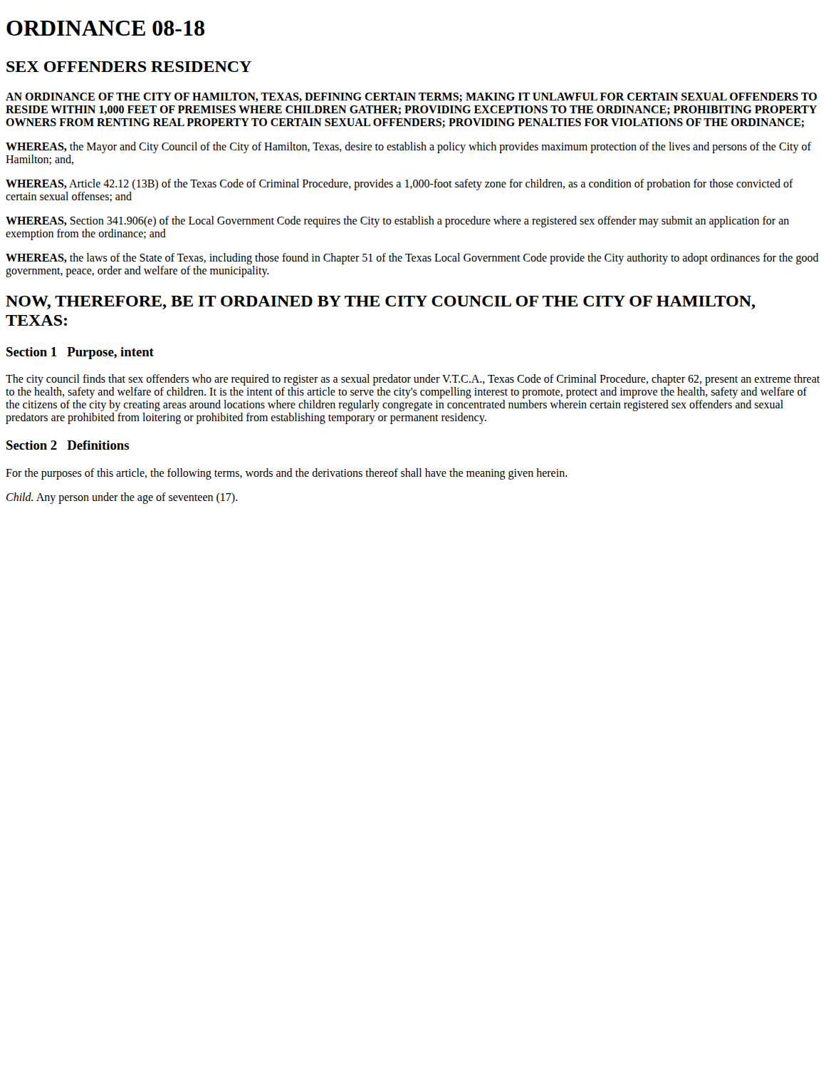ORDINANCE 08-18
SEX OFFENDERS RESIDENCY
AN ORDINANCE OF THE CITY OF HAMILTON, TEXAS, DEFINING CERTAIN TERMS; MAKING IT UNLAWFUL FOR CERTAIN SEXUAL OFFENDERS TO RESIDE WITHIN 1,000 FEET OF PREMISES WHERE CHILDREN GATHER; PROVIDING EXCEPTIONS TO THE ORDINANCE; PROHIBITING PROPERTY OWNERS FROM RENTING REAL PROPERTY TO CERTAIN SEXUAL OFFENDERS; PROVIDING PENALTIES FOR VIOLATIONS OF THE ORDINANCE;
WHEREAS, the Mayor and City Council of the City of Hamilton, Texas, desire to establish a policy which provides maximum protection of the lives and persons of the City of Hamilton; and,
WHEREAS, Article 42.12 (13B) of the Texas Code of Criminal Procedure, provides a 1,000-foot safety zone for children, as a condition of probation for those convicted of certain sexual offenses; and
WHEREAS, Section 341.906(e) of the Local Government Code requires the City to establish a procedure where a registered sex offender may submit an application for an exemption from the ordinance; and
WHEREAS, the laws of the State of Texas, including those found in Chapter 51 of the Texas Local Government Code provide the City authority to adopt ordinances for the good government, peace, order and welfare of the municipality.
NOW, THEREFORE, BE IT ORDAINED BY THE CITY COUNCIL OF THE CITY OF HAMILTON, TEXAS:
Section 1 Purpose, intent
The city council finds that sex offenders who are required to register as a sexual predator under V.T.C.A., Texas Code of Criminal Procedure, chapter 62, present an extreme threat to the health, safety and welfare of children. It is the intent of this article to serve the city's compelling interest to promote, protect and improve the health, safety and welfare of the citizens of the city by creating areas around locations where children regularly congregate in concentrated numbers wherein certain registered sex offenders and sexual predators are prohibited from loitering or prohibited from establishing temporary or permanent residency.
Section 2 Definitions
For the purposes of this article, the following terms, words and the derivations thereof shall have the meaning given herein.
Child. Any person under the age of seventeen (17).